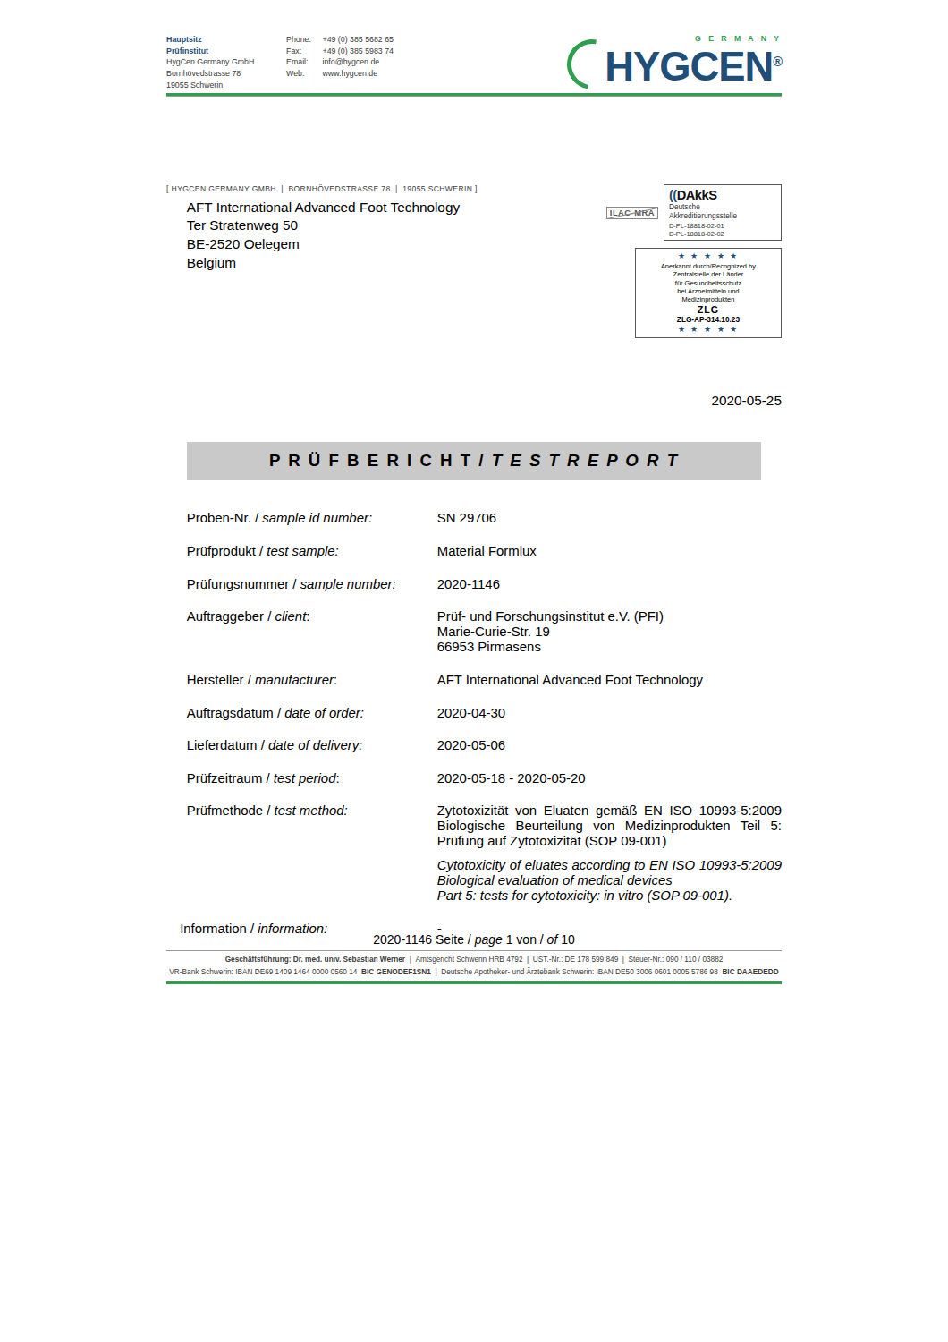Hauptsitz
Prüfinstitut
HygCen Germany GmbH
Bornhövedstrasse 78
19055 Schwerin
Phone: +49 (0) 385 5682 65
Fax: +49 (0) 385 5983 74
Email: info@hygcen.de
Web: www.hygcen.de
G E R M A N Y
HYGCEN®
[ HYGCEN GERMANY GMBH | BORNHÖVEDSTRASSE 78 | 19055 SCHWERIN ]
AFT International Advanced Foot Technology
Ter Stratenweg 50
BE-2520 Oelegem
Belgium
ILAC-MRA
((DAkkS
Deutsche
Akkreditierungsstelle
D-PL-18818-02-01
D-PL-18818-02-02
★ ★ ★ ★ ★
Anerkannt durch/Recognized by
Zentralstelle der Länder
für Gesundheitsschutz
bei Arzneimitteln und
Medizinprodukten
ZLG
ZLG-AP-314.10.23
★ ★ ★ ★ ★
2020-05-25
P R Ü F B E R I C H T / T E S T R E P O R T
| Proben-Nr. / sample id number: | SN 29706 |
| Prüfprodukt / test sample: | Material Formlux |
| Prüfungsnummer / sample number: | 2020-1146 |
| Auftraggeber / client : | Prüf- und Forschungsinstitut e.V. (PFI) Marie-Curie-Str. 19 66953 Pirmasens |
| Hersteller / manufacturer : | AFT International Advanced Foot Technology |
| Auftragsdatum / date of order: | 2020-04-30 |
| Lieferdatum / date of delivery: | 2020-05-06 |
| Prüfzeitraum / test period : | 2020-05-18 - 2020-05-20 |
| Prüfmethode / test method: | Zytotoxizität von Eluaten gemäß EN ISO 10993-5:2009 Biologische Beurteilung von Medizinprodukten Teil 5: Prüfung auf Zytotoxizität (SOP 09-001) Cytotoxicity of eluates according to EN ISO 10993-5:2009 Biological evaluation of medical devices Part 5: tests for cytotoxicity: in vitro (SOP 09-001). |
| Information / information: | - |
2020-1146 Seite / page 1 von / of 10
Geschäftsführung: Dr. med. univ. Sebastian Werner | Amtsgericht Schwerin HRB 4792 | UST.-Nr.: DE 178 599 849 | Steuer-Nr.: 090 / 110 / 03882
VR-Bank Schwerin: IBAN DE69 1409 1464 0000 0560 14 BIC GENODEF1SN1 | Deutsche Apotheker- und Ärztebank Schwerin: IBAN DE50 3006 0601 0005 5786 98 BIC DAAEDEDD